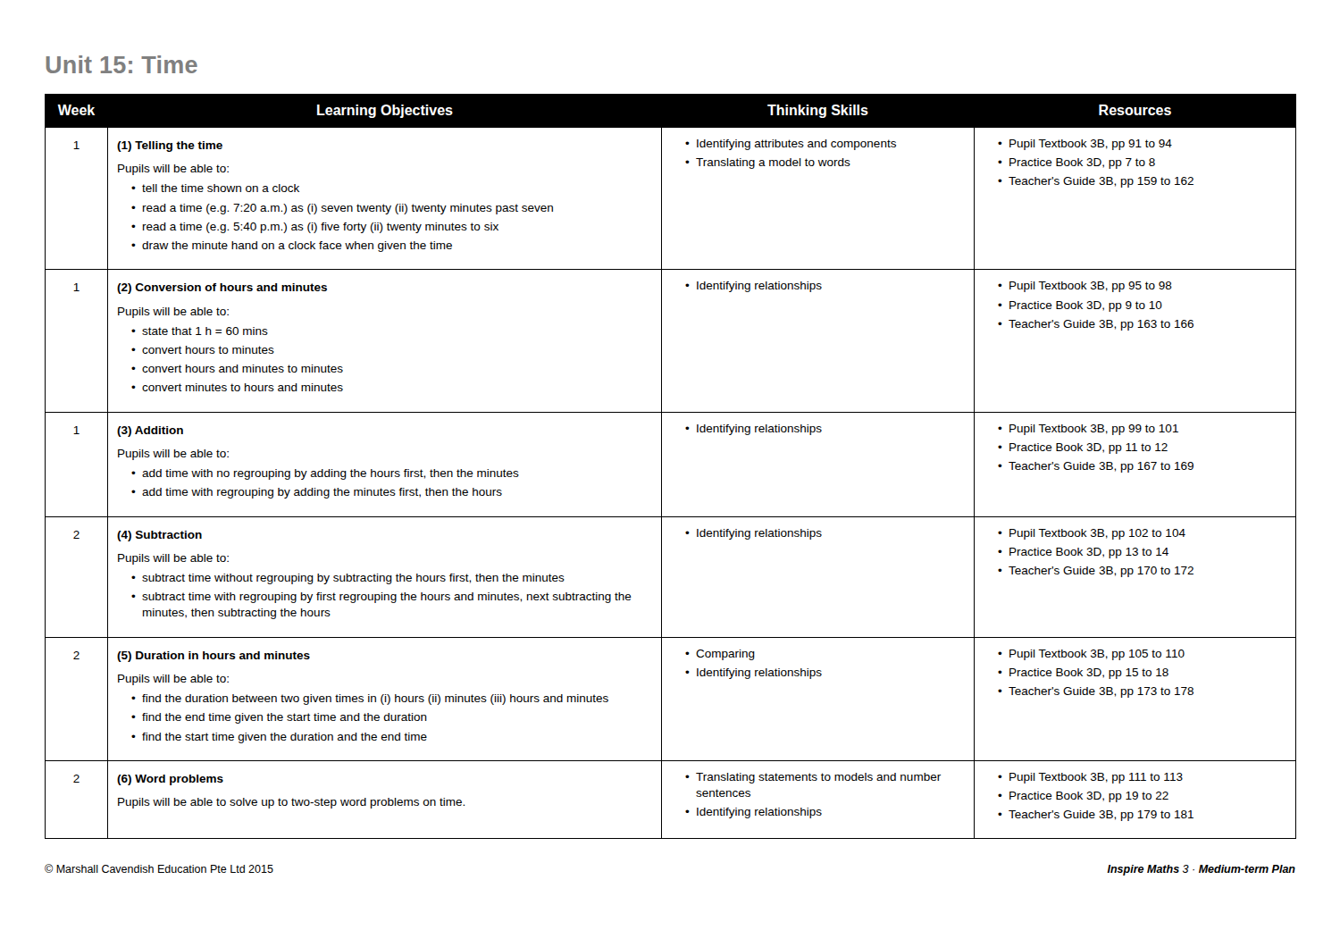Unit 15: Time
| Week | Learning Objectives | Thinking Skills | Resources |
| --- | --- | --- | --- |
| 1 | (1) Telling the time Pupils will be able to: tell the time shown on a clock read a time (e.g. 7:20 a.m.) as (i) seven twenty (ii) twenty minutes past seven read a time (e.g. 5:40 p.m.) as (i) five forty (ii) twenty minutes to six draw the minute hand on a clock face when given the time | Identifying attributes and components Translating a model to words | Pupil Textbook 3B, pp 91 to 94 Practice Book 3D, pp 7 to 8 Teacher's Guide 3B, pp 159 to 162 |
| 1 | (2) Conversion of hours and minutes Pupils will be able to: state that 1 h = 60 mins convert hours to minutes convert hours and minutes to minutes convert minutes to hours and minutes | Identifying relationships | Pupil Textbook 3B, pp 95 to 98 Practice Book 3D, pp 9 to 10 Teacher's Guide 3B, pp 163 to 166 |
| 1 | (3) Addition Pupils will be able to: add time with no regrouping by adding the hours first, then the minutes add time with regrouping by adding the minutes first, then the hours | Identifying relationships | Pupil Textbook 3B, pp 99 to 101 Practice Book 3D, pp 11 to 12 Teacher's Guide 3B, pp 167 to 169 |
| 2 | (4) Subtraction Pupils will be able to: subtract time without regrouping by subtracting the hours first, then the minutes subtract time with regrouping by first regrouping the hours and minutes, next subtracting the minutes, then subtracting the hours | Identifying relationships | Pupil Textbook 3B, pp 102 to 104 Practice Book 3D, pp 13 to 14 Teacher's Guide 3B, pp 170 to 172 |
| 2 | (5) Duration in hours and minutes Pupils will be able to: find the duration between two given times in (i) hours (ii) minutes (iii) hours and minutes find the end time given the start time and the duration find the start time given the duration and the end time | Comparing Identifying relationships | Pupil Textbook 3B, pp 105 to 110 Practice Book 3D, pp 15 to 18 Teacher's Guide 3B, pp 173 to 178 |
| 2 | (6) Word problems Pupils will be able to solve up to two-step word problems on time. | Translating statements to models and number sentences Identifying relationships | Pupil Textbook 3B, pp 111 to 113 Practice Book 3D, pp 19 to 22 Teacher's Guide 3B, pp 179 to 181 |
© Marshall Cavendish Education Pte Ltd 2015
Inspire Maths 3 · Medium-term Plan